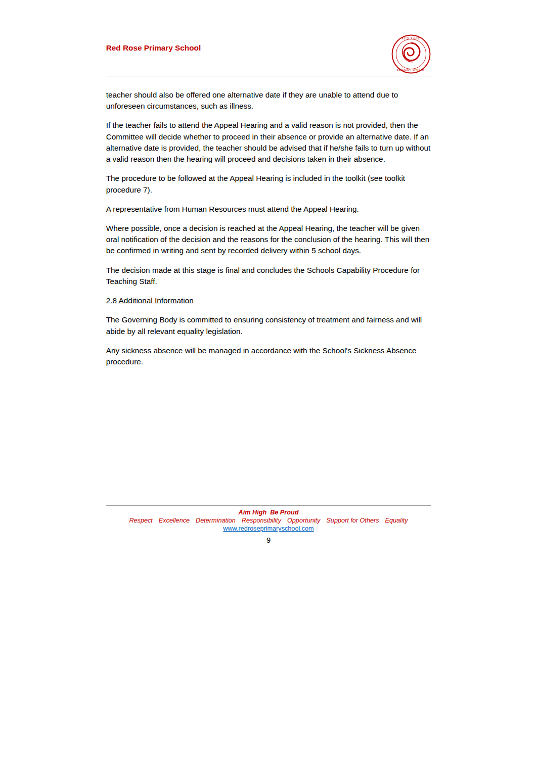Red Rose Primary School
RED ROSE PRIMARY SCHOOL
teacher should also be offered one alternative date if they are unable to attend due to unforeseen circumstances, such as illness.
If the teacher fails to attend the Appeal Hearing and a valid reason is not provided, then the Committee will decide whether to proceed in their absence or provide an alternative date. If an alternative date is provided, the teacher should be advised that if he/she fails to turn up without a valid reason then the hearing will proceed and decisions taken in their absence.
The procedure to be followed at the Appeal Hearing is included in the toolkit (see toolkit procedure 7).
A representative from Human Resources must attend the Appeal Hearing.
Where possible, once a decision is reached at the Appeal Hearing, the teacher will be given oral notification of the decision and the reasons for the conclusion of the hearing. This will then be confirmed in writing and sent by recorded delivery within 5 school days.
The decision made at this stage is final and concludes the Schools Capability Procedure for Teaching Staff.
2.8 Additional Information
The Governing Body is committed to ensuring consistency of treatment and fairness and will abide by all relevant equality legislation.
Any sickness absence will be managed in accordance with the School's Sickness Absence procedure.
Aim High Be Proud
Respect Excellence Determination Responsibility Opportunity Support for Others Equality
www.redroseprimaryschool.com
9